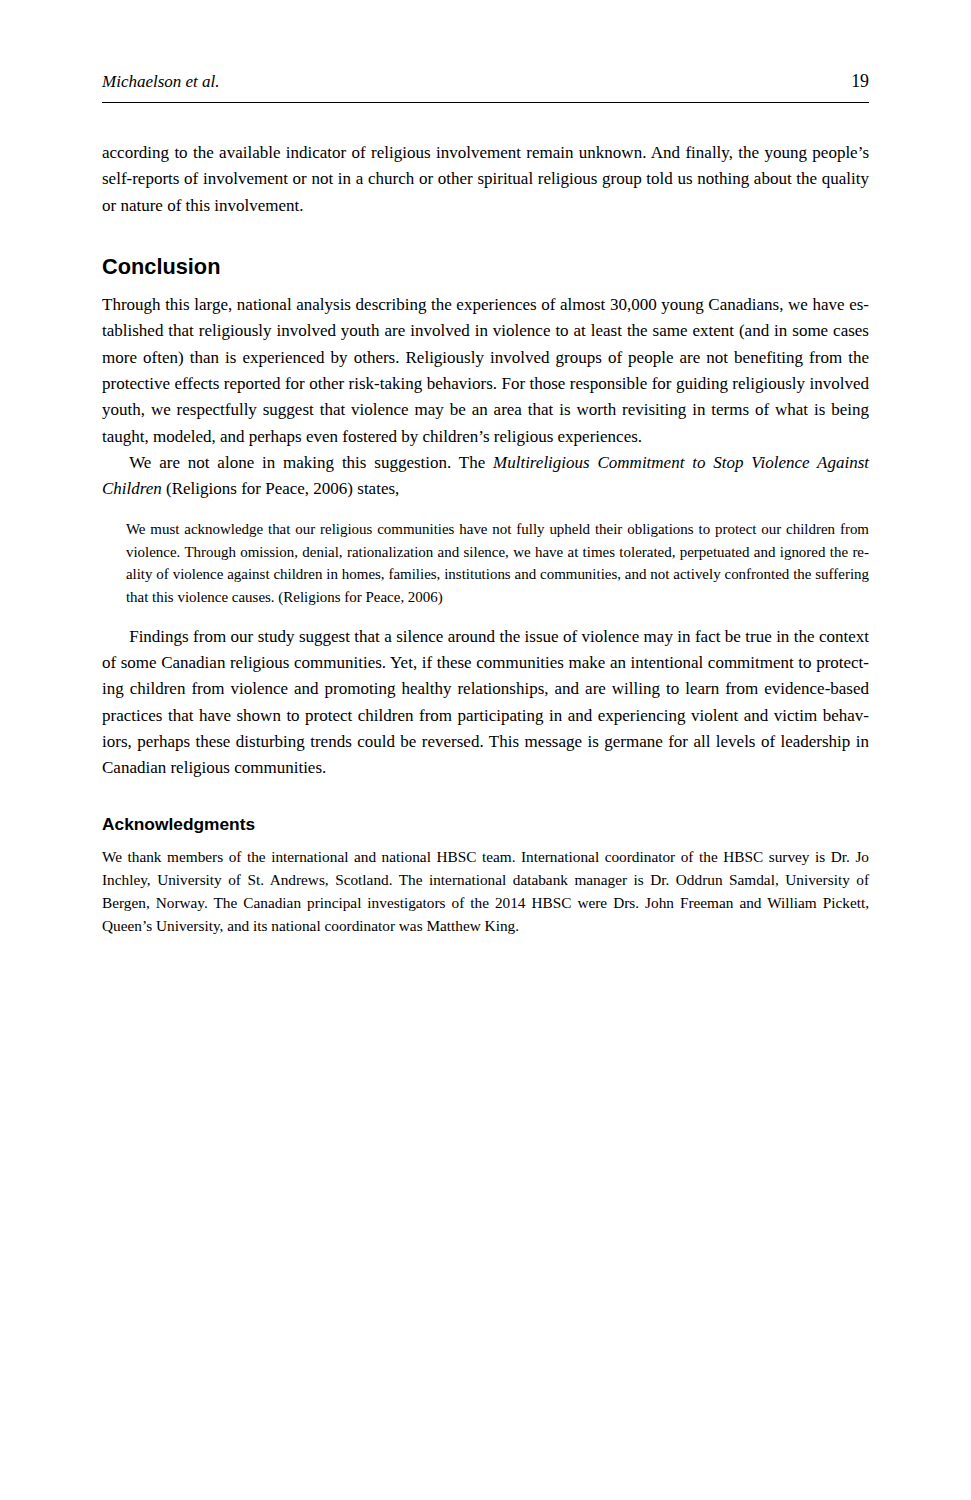Michaelson et al. 19
according to the available indicator of religious involvement remain unknown. And finally, the young people’s self-reports of involvement or not in a church or other spiritual religious group told us nothing about the quality or nature of this involvement.
Conclusion
Through this large, national analysis describing the experiences of almost 30,000 young Canadians, we have established that religiously involved youth are involved in violence to at least the same extent (and in some cases more often) than is experienced by others. Religiously involved groups of people are not benefiting from the protective effects reported for other risk-taking behaviors. For those responsible for guiding religiously involved youth, we respectfully suggest that violence may be an area that is worth revisiting in terms of what is being taught, modeled, and perhaps even fostered by children’s religious experiences.
We are not alone in making this suggestion. The Multireligious Commitment to Stop Violence Against Children (Religions for Peace, 2006) states,
We must acknowledge that our religious communities have not fully upheld their obligations to protect our children from violence. Through omission, denial, rationalization and silence, we have at times tolerated, perpetuated and ignored the reality of violence against children in homes, families, institutions and communities, and not actively confronted the suffering that this violence causes. (Religions for Peace, 2006)
Findings from our study suggest that a silence around the issue of violence may in fact be true in the context of some Canadian religious communities. Yet, if these communities make an intentional commitment to protecting children from violence and promoting healthy relationships, and are willing to learn from evidence-based practices that have shown to protect children from participating in and experiencing violent and victim behaviors, perhaps these disturbing trends could be reversed. This message is germane for all levels of leadership in Canadian religious communities.
Acknowledgments
We thank members of the international and national HBSC team. International coordinator of the HBSC survey is Dr. Jo Inchley, University of St. Andrews, Scotland. The international databank manager is Dr. Oddrun Samdal, University of Bergen, Norway. The Canadian principal investigators of the 2014 HBSC were Drs. John Freeman and William Pickett, Queen’s University, and its national coordinator was Matthew King.